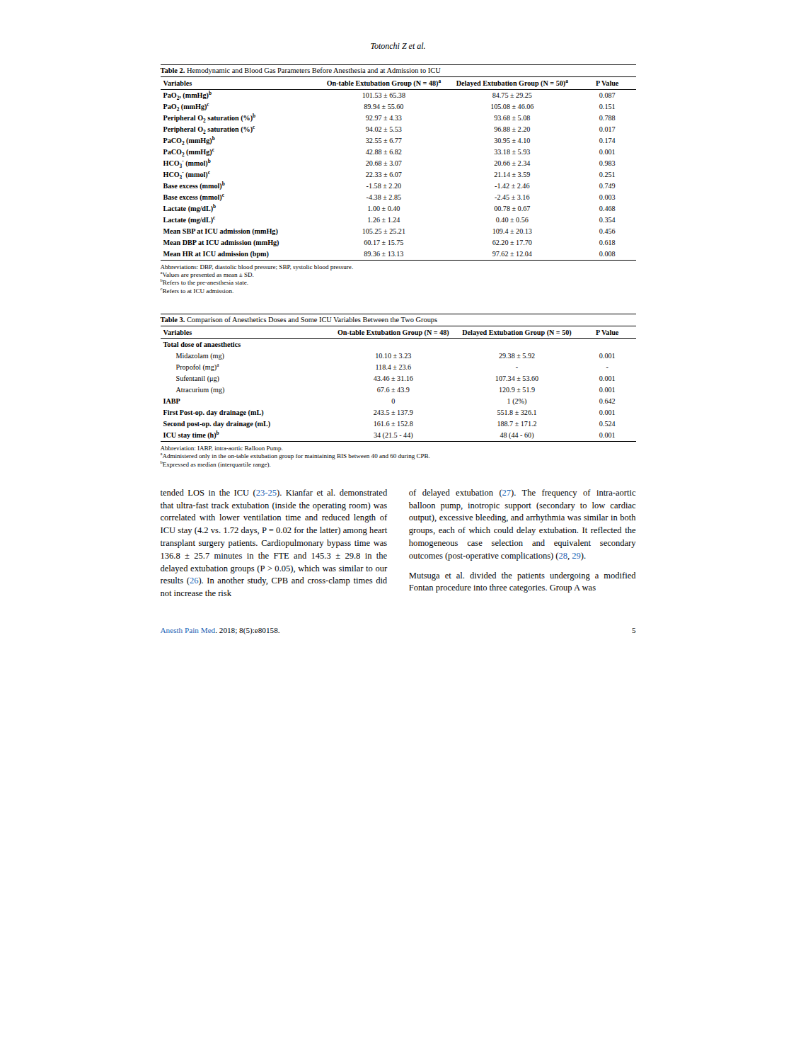Totonchi Z et al.
Table 2. Hemodynamic and Blood Gas Parameters Before Anesthesia and at Admission to ICU
| Variables | On-table Extubation Group (N = 48) a | Delayed Extubation Group (N = 50) a | P Value |
| --- | --- | --- | --- |
| PaO 2 , (mmHg) b | 101.53 ± 65.38 | 84.75 ± 29.25 | 0.087 |
| PaO 2 (mmHg) c | 89.94 ± 55.60 | 105.08 ± 46.06 | 0.151 |
| Peripheral O 2 saturation (%) b | 92.97 ± 4.33 | 93.68 ± 5.08 | 0.788 |
| Peripheral O 2 saturation (%) c | 94.02 ± 5.53 | 96.88 ± 2.20 | 0.017 |
| PaCO 2 (mmHg) b | 32.55 ± 6.77 | 30.95 ± 4.10 | 0.174 |
| PaCO 2 (mmHg) c | 42.88 ± 6.82 | 33.18 ± 5.93 | 0.001 |
| HCO 3 - (mmol) b | 20.68 ± 3.07 | 20.66 ± 2.34 | 0.983 |
| HCO 3 - (mmol) c | 22.33 ± 6.07 | 21.14 ± 3.59 | 0.251 |
| Base excess (mmol) b | -1.58 ± 2.20 | -1.42 ± 2.46 | 0.749 |
| Base excess (mmol) c | -4.38 ± 2.85 | -2.45 ± 3.16 | 0.003 |
| Lactate (mg/dL) b | 1.00 ± 0.40 | 00.78 ± 0.67 | 0.468 |
| Lactate (mg/dL) c | 1.26 ± 1.24 | 0.40 ± 0.56 | 0.354 |
| Mean SBP at ICU admission (mmHg) | 105.25 ± 25.21 | 109.4 ± 20.13 | 0.456 |
| Mean DBP at ICU admission (mmHg) | 60.17 ± 15.75 | 62.20 ± 17.70 | 0.618 |
| Mean HR at ICU admission (bpm) | 89.36 ± 13.13 | 97.62 ± 12.04 | 0.008 |
Abbreviations: DBP, diastolic blood pressure; SBP, systolic blood pressure.
aValues are presented as mean ± SD.
bRefers to the pre-anesthesia state.
cRefers to at ICU admission.
Table 3. Comparison of Anesthetics Doses and Some ICU Variables Between the Two Groups
| Variables | On-table Extubation Group (N = 48) | Delayed Extubation Group (N = 50) | P Value |
| --- | --- | --- | --- |
| Total dose of anaesthetics | | | |
| Midazolam (mg) | 10.10 ± 3.23 | 29.38 ± 5.92 | 0.001 |
| Propofol (mg) a | 118.4 ± 23.6 | - | - |
| Sufentanil (μg) | 43.46 ± 31.16 | 107.34 ± 53.60 | 0.001 |
| Atracurium (mg) | 67.6 ± 43.9 | 120.9 ± 51.9 | 0.001 |
| IABP | 0 | 1 (2%) | 0.642 |
| First Post-op. day drainage (mL) | 243.5 ± 137.9 | 551.8 ± 326.1 | 0.001 |
| Second post-op. day drainage (mL) | 161.6 ± 152.8 | 188.7 ± 171.2 | 0.524 |
| ICU stay time (h) b | 34 (21.5 - 44) | 48 (44 - 60) | 0.001 |
Abbreviation: IABP, intra-aortic Balloon Pump.
aAdministered only in the on-table extubation group for maintaining BIS between 40 and 60 during CPB.
bExpressed as median (interquartile range).
tended LOS in the ICU (23-25). Kianfar et al. demonstrated that ultra-fast track extubation (inside the operating room) was correlated with lower ventilation time and reduced length of ICU stay (4.2 vs. 1.72 days, P = 0.02 for the latter) among heart transplant surgery patients. Cardiopulmonary bypass time was 136.8 ± 25.7 minutes in the FTE and 145.3 ± 29.8 in the delayed extubation groups (P > 0.05), which was similar to our results (26). In another study, CPB and cross-clamp times did not increase the risk
of delayed extubation (27). The frequency of intra-aortic balloon pump, inotropic support (secondary to low cardiac output), excessive bleeding, and arrhythmia was similar in both groups, each of which could delay extubation. It reflected the homogeneous case selection and equivalent secondary outcomes (post-operative complications) (28, 29).
Mutsuga et al. divided the patients undergoing a modified Fontan procedure into three categories. Group A was
Anesth Pain Med. 2018; 8(5):e80158.
5